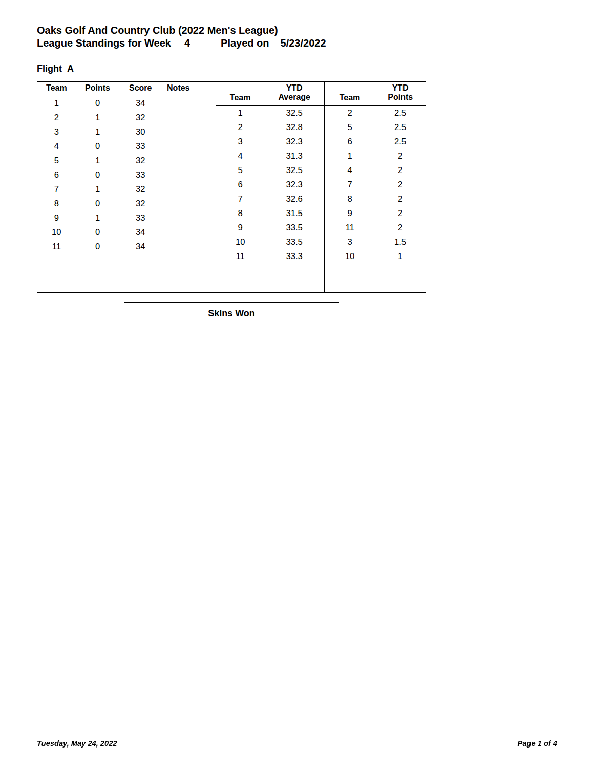Oaks Golf And Country Club (2022 Men's League)
League Standings for Week 4 Played on 5/23/2022
Flight A
| Team | Points | Score | Notes |
| --- | --- | --- | --- |
| 1 | 0 | 34 | |
| 2 | 1 | 32 | |
| 3 | 1 | 30 | |
| 4 | 0 | 33 | |
| 5 | 1 | 32 | |
| 6 | 0 | 33 | |
| 7 | 1 | 32 | |
| 8 | 0 | 32 | |
| 9 | 1 | 33 | |
| 10 | 0 | 34 | |
| 11 | 0 | 34 | |
| Team | YTD Average |
| --- | --- |
| 1 | 32.5 |
| 2 | 32.8 |
| 3 | 32.3 |
| 4 | 31.3 |
| 5 | 32.5 |
| 6 | 32.3 |
| 7 | 32.6 |
| 8 | 31.5 |
| 9 | 33.5 |
| 10 | 33.5 |
| 11 | 33.3 |
| Team | YTD Points |
| --- | --- |
| 2 | 2.5 |
| 5 | 2.5 |
| 6 | 2.5 |
| 1 | 2 |
| 4 | 2 |
| 7 | 2 |
| 8 | 2 |
| 9 | 2 |
| 11 | 2 |
| 3 | 1.5 |
| 10 | 1 |
Skins Won
Tuesday, May 24, 2022 Page 1 of 4